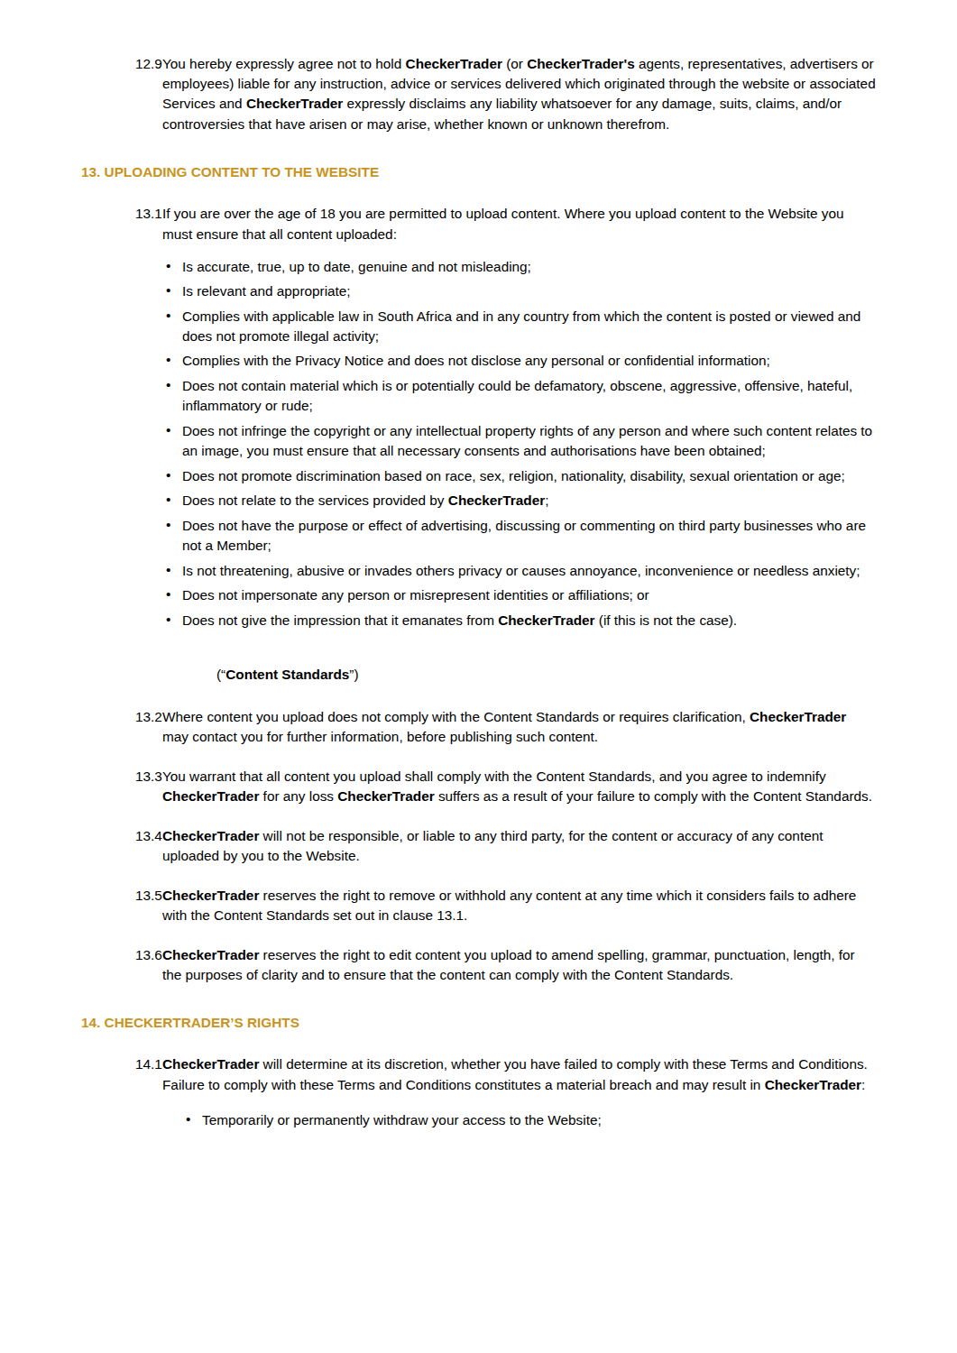12.9
You hereby expressly agree not to hold CheckerTrader (or CheckerTrader's agents, representatives, advertisers or employees) liable for any instruction, advice or services delivered which originated through the website or associated Services and CheckerTrader expressly disclaims any liability whatsoever for any damage, suits, claims, and/or controversies that have arisen or may arise, whether known or unknown therefrom.
13. Uploading content to the website
13.1
If you are over the age of 18 you are permitted to upload content. Where you upload content to the Website you must ensure that all content uploaded:
Is accurate, true, up to date, genuine and not misleading;
Is relevant and appropriate;
Complies with applicable law in South Africa and in any country from which the content is posted or viewed and does not promote illegal activity;
Complies with the Privacy Notice and does not disclose any personal or confidential information;
Does not contain material which is or potentially could be defamatory, obscene, aggressive, offensive, hateful, inflammatory or rude;
Does not infringe the copyright or any intellectual property rights of any person and where such content relates to an image, you must ensure that all necessary consents and authorisations have been obtained;
Does not promote discrimination based on race, sex, religion, nationality, disability, sexual orientation or age;
Does not relate to the services provided by CheckerTrader;
Does not have the purpose or effect of advertising, discussing or commenting on third party businesses who are not a Member;
Is not threatening, abusive or invades others privacy or causes annoyance, inconvenience or needless anxiety;
Does not impersonate any person or misrepresent identities or affiliations; or
Does not give the impression that it emanates from CheckerTrader (if this is not the case).
(“Content Standards”)
13.2
Where content you upload does not comply with the Content Standards or requires clarification, CheckerTrader may contact you for further information, before publishing such content.
13.3
You warrant that all content you upload shall comply with the Content Standards, and you agree to indemnify CheckerTrader for any loss CheckerTrader suffers as a result of your failure to comply with the Content Standards.
13.4
CheckerTrader will not be responsible, or liable to any third party, for the content or accuracy of any content uploaded by you to the Website.
13.5
CheckerTrader reserves the right to remove or withhold any content at any time which it considers fails to adhere with the Content Standards set out in clause 13.1.
13.6
CheckerTrader reserves the right to edit content you upload to amend spelling, grammar, punctuation, length, for the purposes of clarity and to ensure that the content can comply with the Content Standards.
14. CheckerTrader’s rights
14.1
CheckerTrader will determine at its discretion, whether you have failed to comply with these Terms and Conditions. Failure to comply with these Terms and Conditions constitutes a material breach and may result in CheckerTrader:
Temporarily or permanently withdraw your access to the Website;